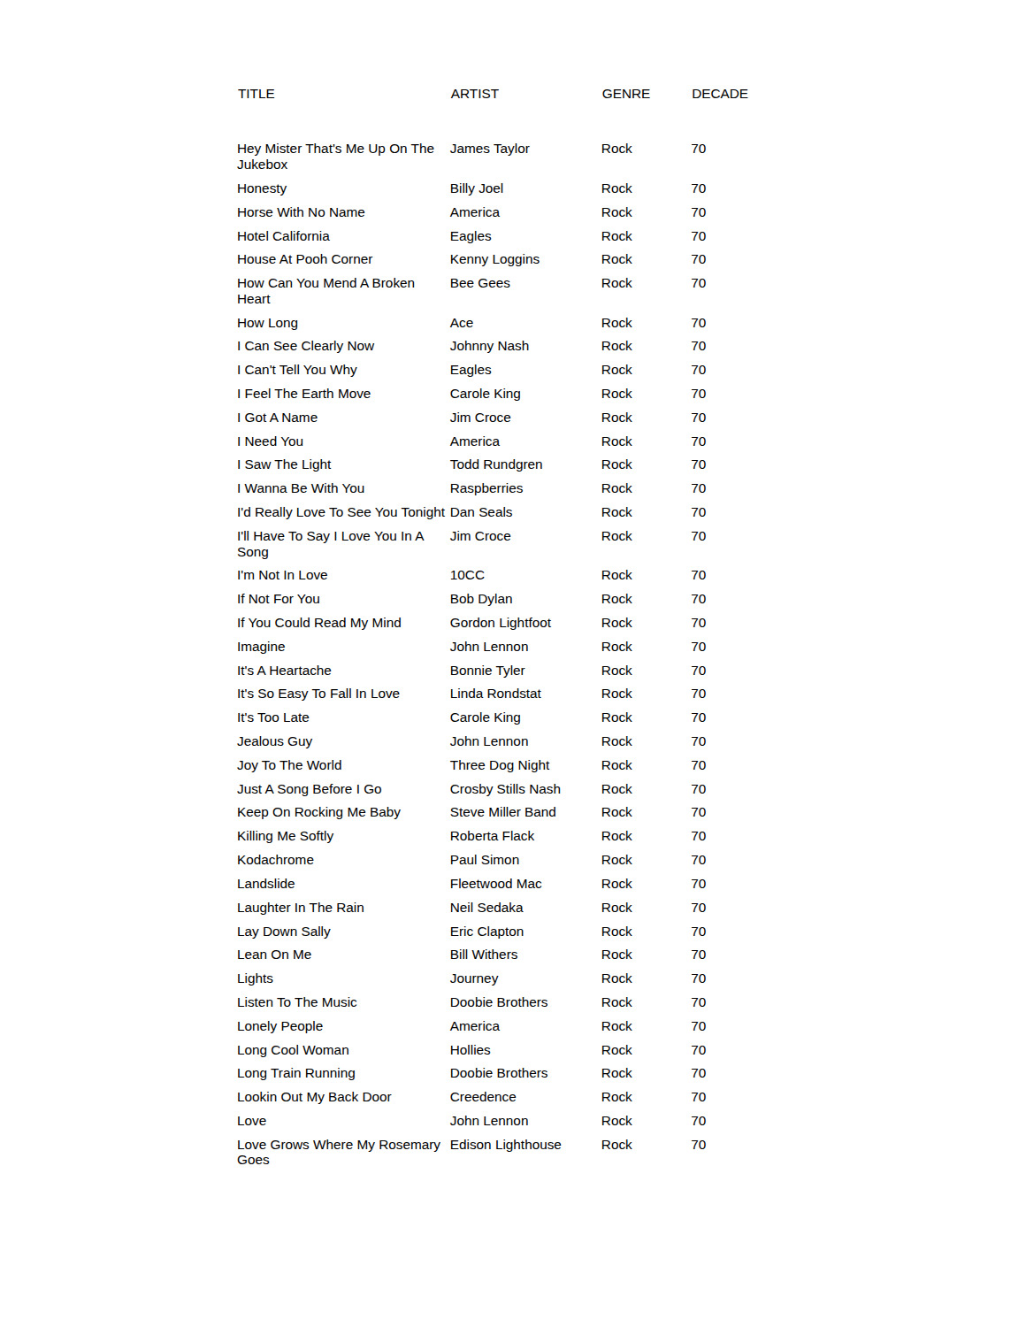| TITLE | ARTIST | GENRE | DECADE |
| --- | --- | --- | --- |
| Hey Mister That's Me Up On The Jukebox | James Taylor | Rock | 70 |
| Honesty | Billy Joel | Rock | 70 |
| Horse With No Name | America | Rock | 70 |
| Hotel California | Eagles | Rock | 70 |
| House At Pooh Corner | Kenny Loggins | Rock | 70 |
| How Can You Mend A Broken Heart | Bee Gees | Rock | 70 |
| How Long | Ace | Rock | 70 |
| I Can See Clearly Now | Johnny Nash | Rock | 70 |
| I Can't Tell You Why | Eagles | Rock | 70 |
| I Feel The Earth Move | Carole King | Rock | 70 |
| I Got A Name | Jim Croce | Rock | 70 |
| I Need You | America | Rock | 70 |
| I Saw The Light | Todd Rundgren | Rock | 70 |
| I Wanna Be With You | Raspberries | Rock | 70 |
| I'd Really Love To See You Tonight | Dan Seals | Rock | 70 |
| I'll Have To Say I Love You In A Song | Jim Croce | Rock | 70 |
| I'm Not In Love | 10CC | Rock | 70 |
| If Not For You | Bob Dylan | Rock | 70 |
| If You Could Read My Mind | Gordon Lightfoot | Rock | 70 |
| Imagine | John Lennon | Rock | 70 |
| It's A Heartache | Bonnie Tyler | Rock | 70 |
| It's So Easy To Fall In Love | Linda Rondstat | Rock | 70 |
| It's Too Late | Carole King | Rock | 70 |
| Jealous Guy | John Lennon | Rock | 70 |
| Joy To The World | Three Dog Night | Rock | 70 |
| Just A Song Before I Go | Crosby Stills Nash | Rock | 70 |
| Keep On Rocking Me Baby | Steve Miller Band | Rock | 70 |
| Killing Me Softly | Roberta Flack | Rock | 70 |
| Kodachrome | Paul Simon | Rock | 70 |
| Landslide | Fleetwood Mac | Rock | 70 |
| Laughter In The Rain | Neil Sedaka | Rock | 70 |
| Lay Down Sally | Eric Clapton | Rock | 70 |
| Lean On Me | Bill Withers | Rock | 70 |
| Lights | Journey | Rock | 70 |
| Listen To The Music | Doobie Brothers | Rock | 70 |
| Lonely People | America | Rock | 70 |
| Long Cool Woman | Hollies | Rock | 70 |
| Long Train Running | Doobie Brothers | Rock | 70 |
| Lookin Out My Back Door | Creedence | Rock | 70 |
| Love | John Lennon | Rock | 70 |
| Love Grows Where My Rosemary Goes | Edison Lighthouse | Rock | 70 |